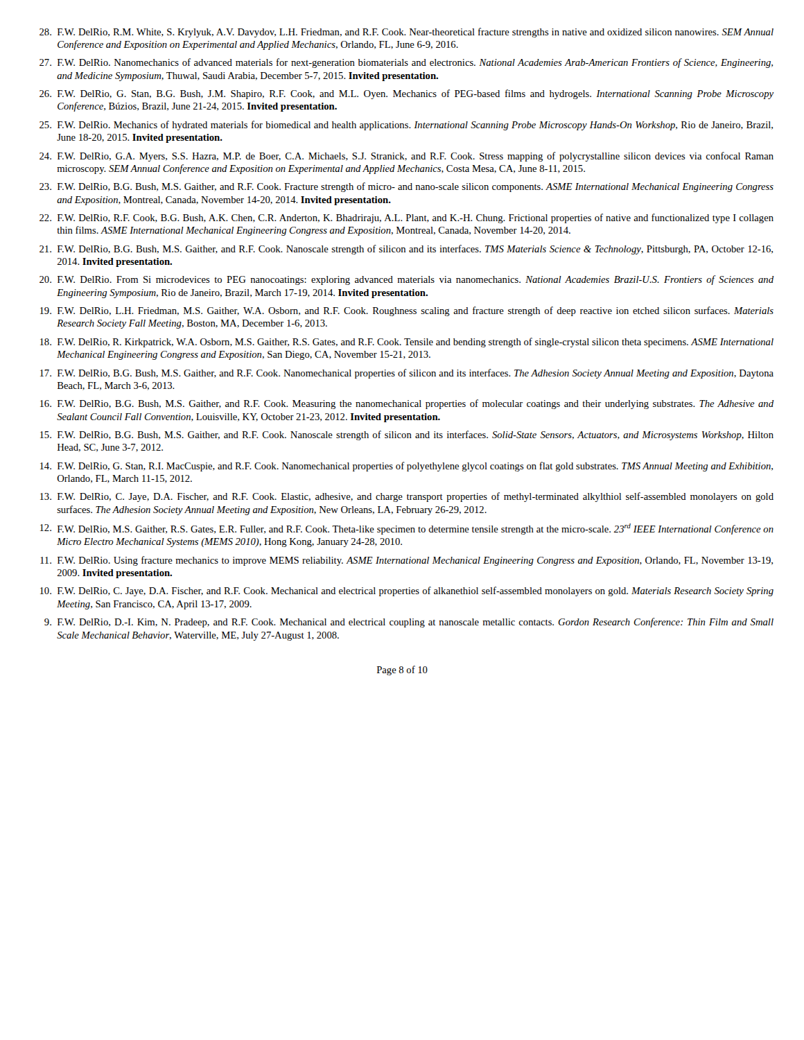28. F.W. DelRio, R.M. White, S. Krylyuk, A.V. Davydov, L.H. Friedman, and R.F. Cook. Near-theoretical fracture strengths in native and oxidized silicon nanowires. SEM Annual Conference and Exposition on Experimental and Applied Mechanics, Orlando, FL, June 6-9, 2016.
27. F.W. DelRio. Nanomechanics of advanced materials for next-generation biomaterials and electronics. National Academies Arab-American Frontiers of Science, Engineering, and Medicine Symposium, Thuwal, Saudi Arabia, December 5-7, 2015. Invited presentation.
26. F.W. DelRio, G. Stan, B.G. Bush, J.M. Shapiro, R.F. Cook, and M.L. Oyen. Mechanics of PEG-based films and hydrogels. International Scanning Probe Microscopy Conference, Búzios, Brazil, June 21-24, 2015. Invited presentation.
25. F.W. DelRio. Mechanics of hydrated materials for biomedical and health applications. International Scanning Probe Microscopy Hands-On Workshop, Rio de Janeiro, Brazil, June 18-20, 2015. Invited presentation.
24. F.W. DelRio, G.A. Myers, S.S. Hazra, M.P. de Boer, C.A. Michaels, S.J. Stranick, and R.F. Cook. Stress mapping of polycrystalline silicon devices via confocal Raman microscopy. SEM Annual Conference and Exposition on Experimental and Applied Mechanics, Costa Mesa, CA, June 8-11, 2015.
23. F.W. DelRio, B.G. Bush, M.S. Gaither, and R.F. Cook. Fracture strength of micro- and nano-scale silicon components. ASME International Mechanical Engineering Congress and Exposition, Montreal, Canada, November 14-20, 2014. Invited presentation.
22. F.W. DelRio, R.F. Cook, B.G. Bush, A.K. Chen, C.R. Anderton, K. Bhadriraju, A.L. Plant, and K.-H. Chung. Frictional properties of native and functionalized type I collagen thin films. ASME International Mechanical Engineering Congress and Exposition, Montreal, Canada, November 14-20, 2014.
21. F.W. DelRio, B.G. Bush, M.S. Gaither, and R.F. Cook. Nanoscale strength of silicon and its interfaces. TMS Materials Science & Technology, Pittsburgh, PA, October 12-16, 2014. Invited presentation.
20. F.W. DelRio. From Si microdevices to PEG nanocoatings: exploring advanced materials via nanomechanics. National Academies Brazil-U.S. Frontiers of Sciences and Engineering Symposium, Rio de Janeiro, Brazil, March 17-19, 2014. Invited presentation.
19. F.W. DelRio, L.H. Friedman, M.S. Gaither, W.A. Osborn, and R.F. Cook. Roughness scaling and fracture strength of deep reactive ion etched silicon surfaces. Materials Research Society Fall Meeting, Boston, MA, December 1-6, 2013.
18. F.W. DelRio, R. Kirkpatrick, W.A. Osborn, M.S. Gaither, R.S. Gates, and R.F. Cook. Tensile and bending strength of single-crystal silicon theta specimens. ASME International Mechanical Engineering Congress and Exposition, San Diego, CA, November 15-21, 2013.
17. F.W. DelRio, B.G. Bush, M.S. Gaither, and R.F. Cook. Nanomechanical properties of silicon and its interfaces. The Adhesion Society Annual Meeting and Exposition, Daytona Beach, FL, March 3-6, 2013.
16. F.W. DelRio, B.G. Bush, M.S. Gaither, and R.F. Cook. Measuring the nanomechanical properties of molecular coatings and their underlying substrates. The Adhesive and Sealant Council Fall Convention, Louisville, KY, October 21-23, 2012. Invited presentation.
15. F.W. DelRio, B.G. Bush, M.S. Gaither, and R.F. Cook. Nanoscale strength of silicon and its interfaces. Solid-State Sensors, Actuators, and Microsystems Workshop, Hilton Head, SC, June 3-7, 2012.
14. F.W. DelRio, G. Stan, R.I. MacCuspie, and R.F. Cook. Nanomechanical properties of polyethylene glycol coatings on flat gold substrates. TMS Annual Meeting and Exhibition, Orlando, FL, March 11-15, 2012.
13. F.W. DelRio, C. Jaye, D.A. Fischer, and R.F. Cook. Elastic, adhesive, and charge transport properties of methyl-terminated alkylthiol self-assembled monolayers on gold surfaces. The Adhesion Society Annual Meeting and Exposition, New Orleans, LA, February 26-29, 2012.
12. F.W. DelRio, M.S. Gaither, R.S. Gates, E.R. Fuller, and R.F. Cook. Theta-like specimen to determine tensile strength at the micro-scale. 23rd IEEE International Conference on Micro Electro Mechanical Systems (MEMS 2010), Hong Kong, January 24-28, 2010.
11. F.W. DelRio. Using fracture mechanics to improve MEMS reliability. ASME International Mechanical Engineering Congress and Exposition, Orlando, FL, November 13-19, 2009. Invited presentation.
10. F.W. DelRio, C. Jaye, D.A. Fischer, and R.F. Cook. Mechanical and electrical properties of alkanethiol self-assembled monolayers on gold. Materials Research Society Spring Meeting, San Francisco, CA, April 13-17, 2009.
9. F.W. DelRio, D.-I. Kim, N. Pradeep, and R.F. Cook. Mechanical and electrical coupling at nanoscale metallic contacts. Gordon Research Conference: Thin Film and Small Scale Mechanical Behavior, Waterville, ME, July 27-August 1, 2008.
Page 8 of 10